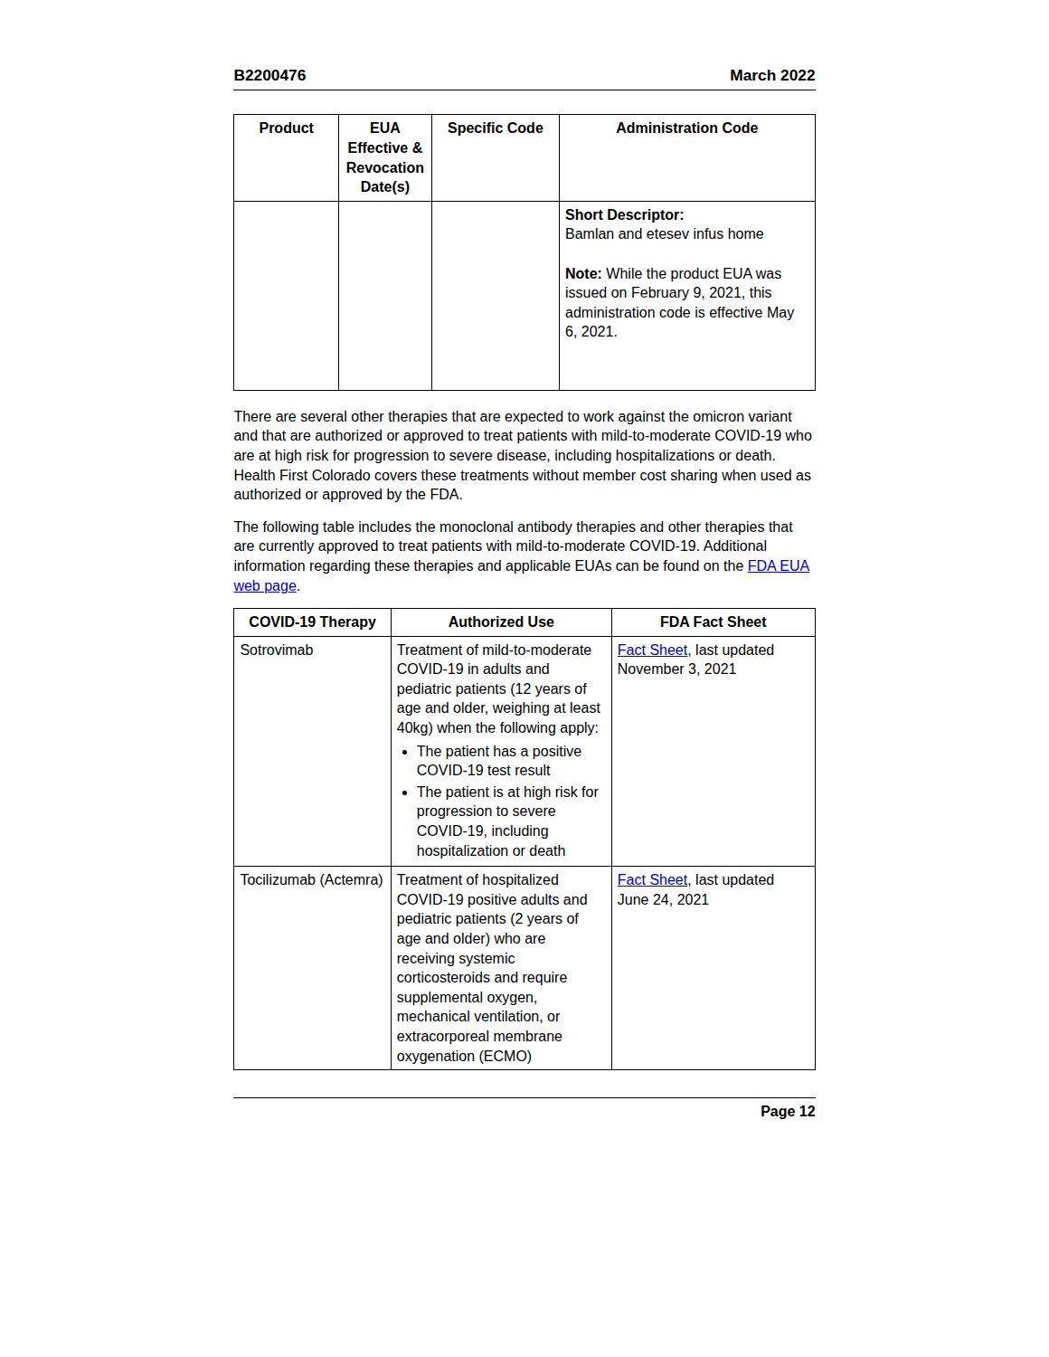B2200476 March 2022
| Product | EUA Effective & Revocation Date(s) | Specific Code | Administration Code |
| --- | --- | --- | --- |
| | | | Short Descriptor: Bamlan and etesev infus home Note: While the product EUA was issued on February 9, 2021, this administration code is effective May 6, 2021. |
There are several other therapies that are expected to work against the omicron variant and that are authorized or approved to treat patients with mild-to-moderate COVID-19 who are at high risk for progression to severe disease, including hospitalizations or death. Health First Colorado covers these treatments without member cost sharing when used as authorized or approved by the FDA.
The following table includes the monoclonal antibody therapies and other therapies that are currently approved to treat patients with mild-to-moderate COVID-19. Additional information regarding these therapies and applicable EUAs can be found on the FDA EUA web page.
| COVID-19 Therapy | Authorized Use | FDA Fact Sheet |
| --- | --- | --- |
| Sotrovimab | Treatment of mild-to-moderate COVID-19 in adults and pediatric patients (12 years of age and older, weighing at least 40kg) when the following apply: The patient has a positive COVID-19 test result The patient is at high risk for progression to severe COVID-19, including hospitalization or death | Fact Sheet , last updated November 3, 2021 |
| Tocilizumab (Actemra) | Treatment of hospitalized COVID-19 positive adults and pediatric patients (2 years of age and older) who are receiving systemic corticosteroids and require supplemental oxygen, mechanical ventilation, or extracorporeal membrane oxygenation (ECMO) | Fact Sheet , last updated June 24, 2021 |
Page 12